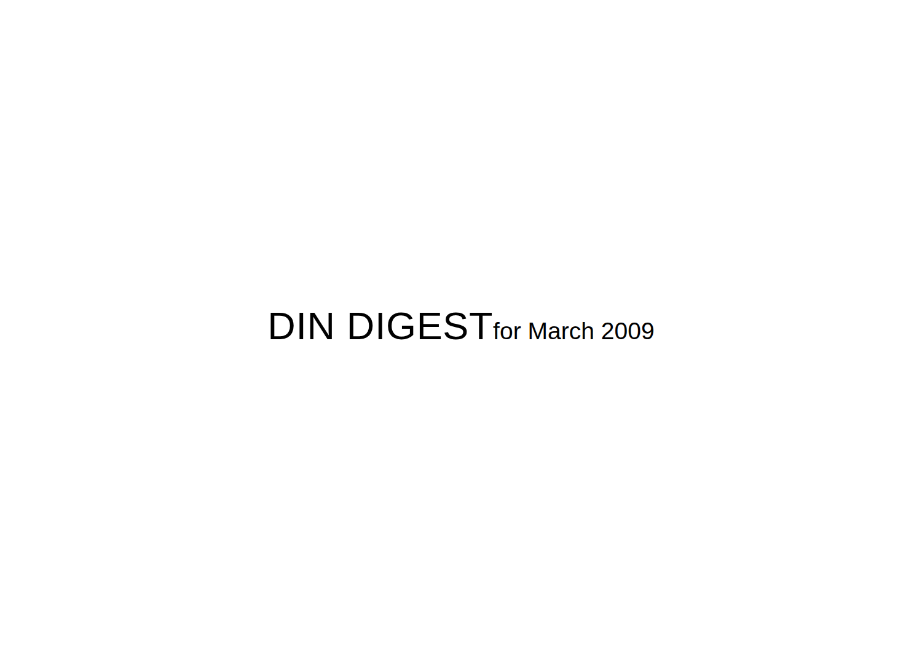DIN DIGESTfor March 2009